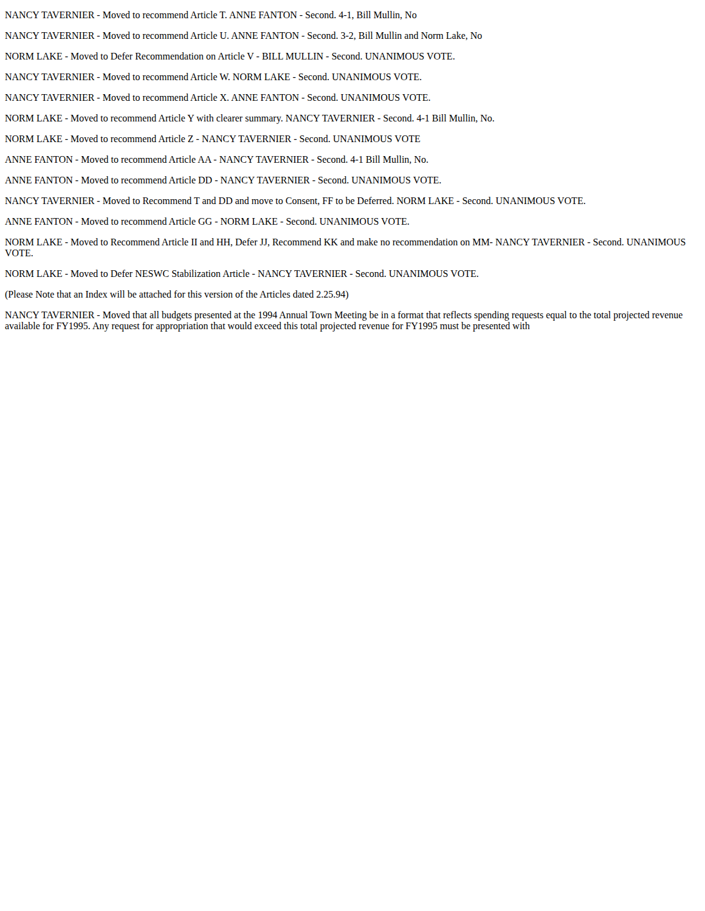NANCY TAVERNIER - Moved to recommend Article T. ANNE FANTON - Second. 4-1, Bill Mullin, No
NANCY TAVERNIER - Moved to recommend Article U. ANNE FANTON - Second. 3-2, Bill Mullin and Norm Lake, No
NORM LAKE - Moved to Defer Recommendation on Article V - BILL MULLIN - Second. UNANIMOUS VOTE.
NANCY TAVERNIER - Moved to recommend Article W. NORM LAKE - Second. UNANIMOUS VOTE.
NANCY TAVERNIER - Moved to recommend Article X. ANNE FANTON - Second. UNANIMOUS VOTE.
NORM LAKE - Moved to recommend Article Y with clearer summary. NANCY TAVERNIER - Second. 4-1 Bill Mullin, No.
NORM LAKE - Moved to recommend Article Z - NANCY TAVERNIER - Second. UNANIMOUS VOTE
ANNE FANTON - Moved to recommend Article AA - NANCY TAVERNIER - Second. 4-1 Bill Mullin, No.
ANNE FANTON - Moved to recommend Article DD - NANCY TAVERNIER - Second. UNANIMOUS VOTE.
NANCY TAVERNIER - Moved to Recommend T and DD and move to Consent, FF to be Deferred. NORM LAKE - Second. UNANIMOUS VOTE.
ANNE FANTON - Moved to recommend Article GG - NORM LAKE - Second. UNANIMOUS VOTE.
NORM LAKE - Moved to Recommend Article II and HH, Defer JJ, Recommend KK and make no recommendation on MM- NANCY TAVERNIER - Second. UNANIMOUS VOTE.
NORM LAKE - Moved to Defer NESWC Stabilization Article - NANCY TAVERNIER - Second. UNANIMOUS VOTE.
(Please Note that an Index will be attached for this version of the Articles dated 2.25.94)
NANCY TAVERNIER - Moved that all budgets presented at the 1994 Annual Town Meeting be in a format that reflects spending requests equal to the total projected revenue available for FY1995. Any request for appropriation that would exceed this total projected revenue for FY1995 must be presented with